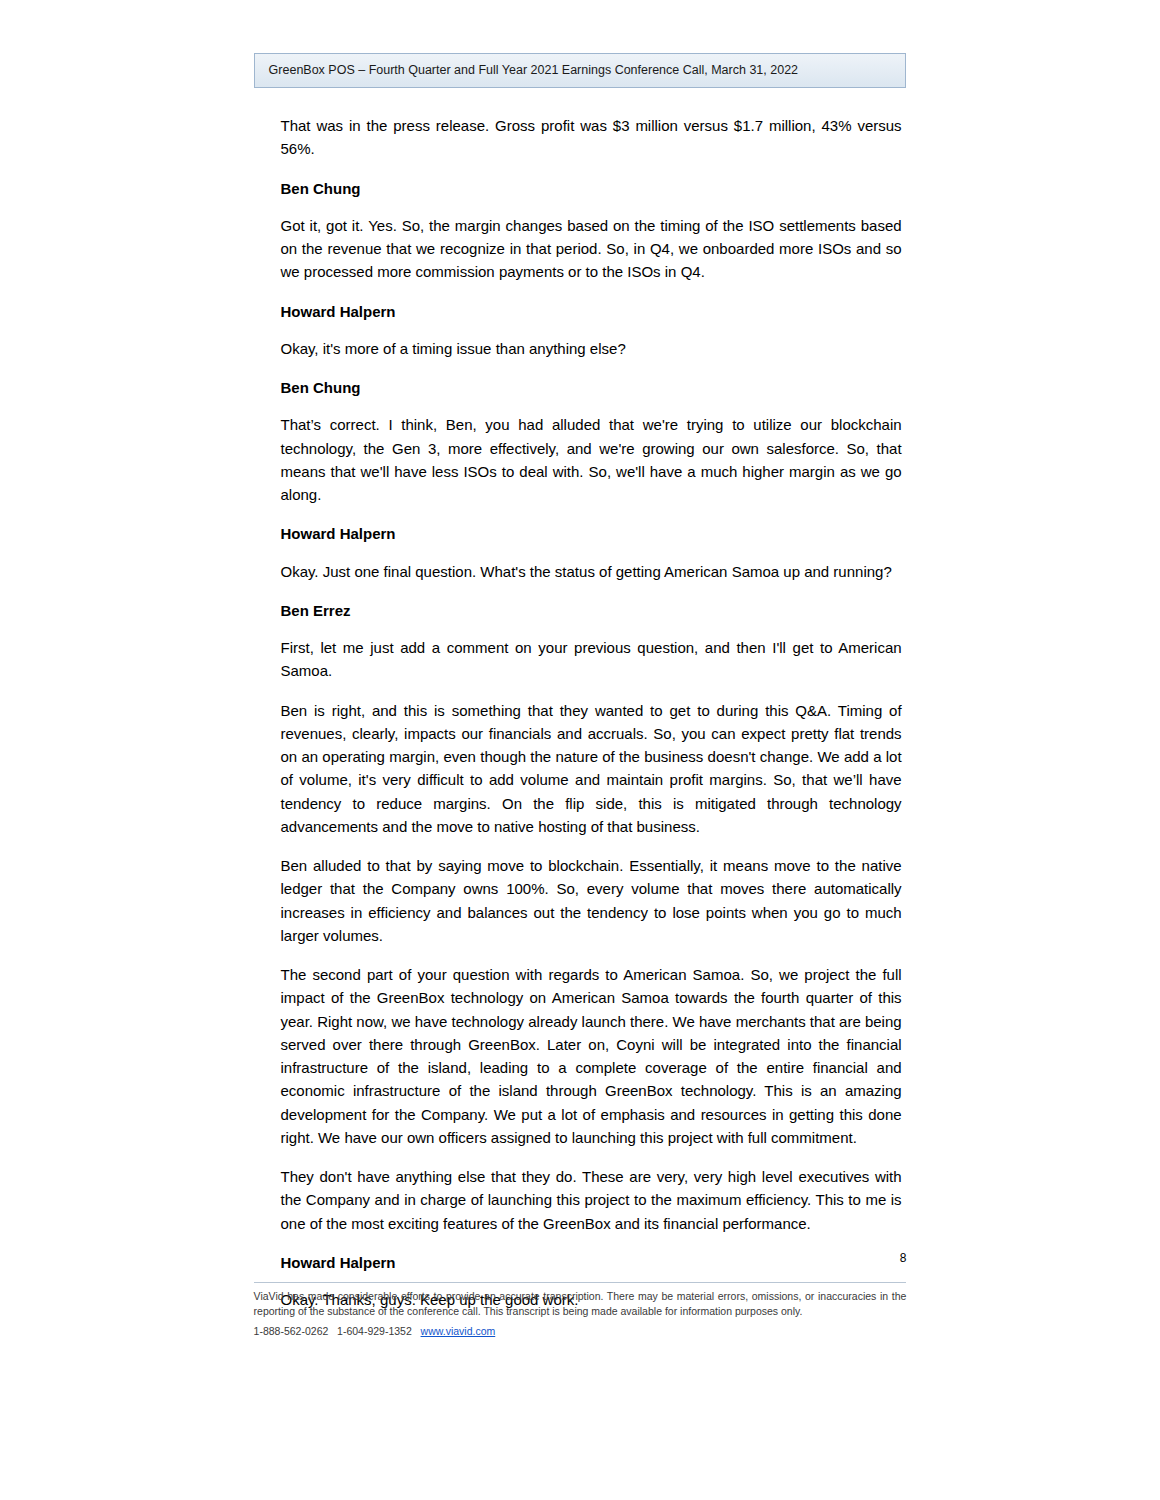GreenBox POS – Fourth Quarter and Full Year 2021 Earnings Conference Call, March 31, 2022
That was in the press release. Gross profit was $3 million versus $1.7 million, 43% versus 56%.
Ben Chung
Got it, got it. Yes. So, the margin changes based on the timing of the ISO settlements based on the revenue that we recognize in that period. So, in Q4, we onboarded more ISOs and so we processed more commission payments or to the ISOs in Q4.
Howard Halpern
Okay, it's more of a timing issue than anything else?
Ben Chung
That’s correct. I think, Ben, you had alluded that we're trying to utilize our blockchain technology, the Gen 3, more effectively, and we're growing our own salesforce. So, that means that we'll have less ISOs to deal with. So, we'll have a much higher margin as we go along.
Howard Halpern
Okay. Just one final question. What's the status of getting American Samoa up and running?
Ben Errez
First, let me just add a comment on your previous question, and then I'll get to American Samoa.
Ben is right, and this is something that they wanted to get to during this Q&A. Timing of revenues, clearly, impacts our financials and accruals. So, you can expect pretty flat trends on an operating margin, even though the nature of the business doesn't change. We add a lot of volume, it's very difficult to add volume and maintain profit margins. So, that we’ll have tendency to reduce margins. On the flip side, this is mitigated through technology advancements and the move to native hosting of that business.
Ben alluded to that by saying move to blockchain. Essentially, it means move to the native ledger that the Company owns 100%. So, every volume that moves there automatically increases in efficiency and balances out the tendency to lose points when you go to much larger volumes.
The second part of your question with regards to American Samoa. So, we project the full impact of the GreenBox technology on American Samoa towards the fourth quarter of this year. Right now, we have technology already launch there. We have merchants that are being served over there through GreenBox. Later on, Coyni will be integrated into the financial infrastructure of the island, leading to a complete coverage of the entire financial and economic infrastructure of the island through GreenBox technology. This is an amazing development for the Company. We put a lot of emphasis and resources in getting this done right. We have our own officers assigned to launching this project with full commitment.
They don't have anything else that they do. These are very, very high level executives with the Company and in charge of launching this project to the maximum efficiency. This to me is one of the most exciting features of the GreenBox and its financial performance.
Howard Halpern
Okay. Thanks, guys. Keep up the good work.
8
ViaVid has made considerable efforts to provide an accurate transcription. There may be material errors, omissions, or inaccuracies in the reporting of the substance of the conference call. This transcript is being made available for information purposes only.
1-888-562-0262 1-604-929-1352 www.viavid.com